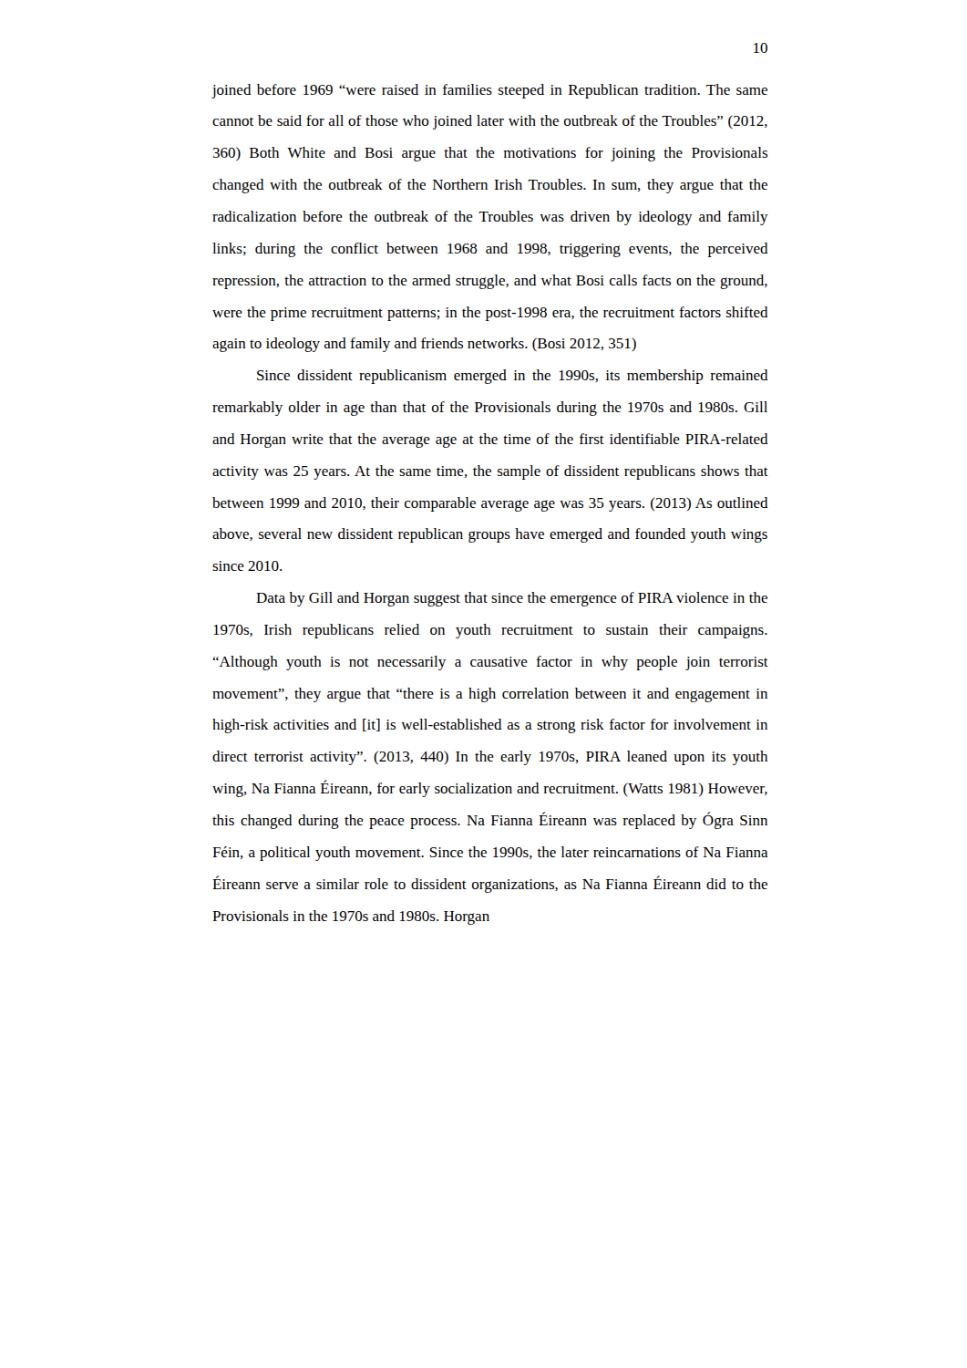10
joined before 1969 “were raised in families steeped in Republican tradition. The same cannot be said for all of those who joined later with the outbreak of the Troubles” (2012, 360) Both White and Bosi argue that the motivations for joining the Provisionals changed with the outbreak of the Northern Irish Troubles. In sum, they argue that the radicalization before the outbreak of the Troubles was driven by ideology and family links; during the conflict between 1968 and 1998, triggering events, the perceived repression, the attraction to the armed struggle, and what Bosi calls facts on the ground, were the prime recruitment patterns; in the post-1998 era, the recruitment factors shifted again to ideology and family and friends networks. (Bosi 2012, 351)
Since dissident republicanism emerged in the 1990s, its membership remained remarkably older in age than that of the Provisionals during the 1970s and 1980s. Gill and Horgan write that the average age at the time of the first identifiable PIRA-related activity was 25 years. At the same time, the sample of dissident republicans shows that between 1999 and 2010, their comparable average age was 35 years. (2013) As outlined above, several new dissident republican groups have emerged and founded youth wings since 2010.
Data by Gill and Horgan suggest that since the emergence of PIRA violence in the 1970s, Irish republicans relied on youth recruitment to sustain their campaigns. “Although youth is not necessarily a causative factor in why people join terrorist movement”, they argue that “there is a high correlation between it and engagement in high-risk activities and [it] is well-established as a strong risk factor for involvement in direct terrorist activity”. (2013, 440) In the early 1970s, PIRA leaned upon its youth wing, Na Fianna Éireann, for early socialization and recruitment. (Watts 1981) However, this changed during the peace process. Na Fianna Éireann was replaced by Ógra Sinn Féin, a political youth movement. Since the 1990s, the later reincarnations of Na Fianna Éireann serve a similar role to dissident organizations, as Na Fianna Éireann did to the Provisionals in the 1970s and 1980s. Horgan